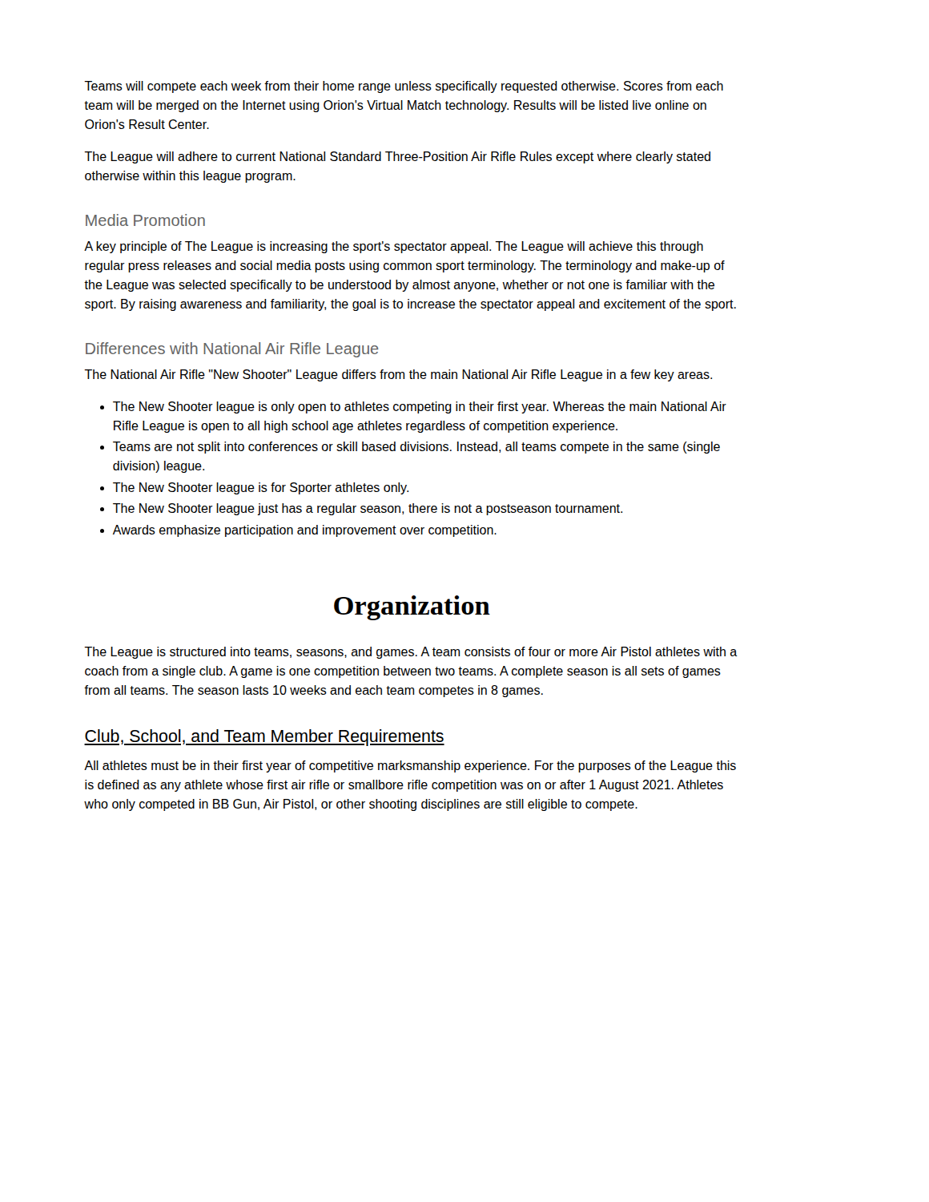Teams will compete each week from their home range unless specifically requested otherwise. Scores from each team will be merged on the Internet using Orion's Virtual Match technology. Results will be listed live online on Orion's Result Center.
The League will adhere to current National Standard Three-Position Air Rifle Rules except where clearly stated otherwise within this league program.
Media Promotion
A key principle of The League is increasing the sport's spectator appeal. The League will achieve this through regular press releases and social media posts using common sport terminology. The terminology and make-up of the League was selected specifically to be understood by almost anyone, whether or not one is familiar with the sport. By raising awareness and familiarity, the goal is to increase the spectator appeal and excitement of the sport.
Differences with National Air Rifle League
The National Air Rifle "New Shooter" League differs from the main National Air Rifle League in a few key areas.
The New Shooter league is only open to athletes competing in their first year. Whereas the main National Air Rifle League is open to all high school age athletes regardless of competition experience.
Teams are not split into conferences or skill based divisions. Instead, all teams compete in the same (single division) league.
The New Shooter league is for Sporter athletes only.
The New Shooter league just has a regular season, there is not a postseason tournament.
Awards emphasize participation and improvement over competition.
Organization
The League is structured into teams, seasons, and games. A team consists of four or more Air Pistol athletes with a coach from a single club. A game is one competition between two teams. A complete season is all sets of games from all teams. The season lasts 10 weeks and each team competes in 8 games.
Club, School, and Team Member Requirements
All athletes must be in their first year of competitive marksmanship experience. For the purposes of the League this is defined as any athlete whose first air rifle or smallbore rifle competition was on or after 1 August 2021. Athletes who only competed in BB Gun, Air Pistol, or other shooting disciplines are still eligible to compete.